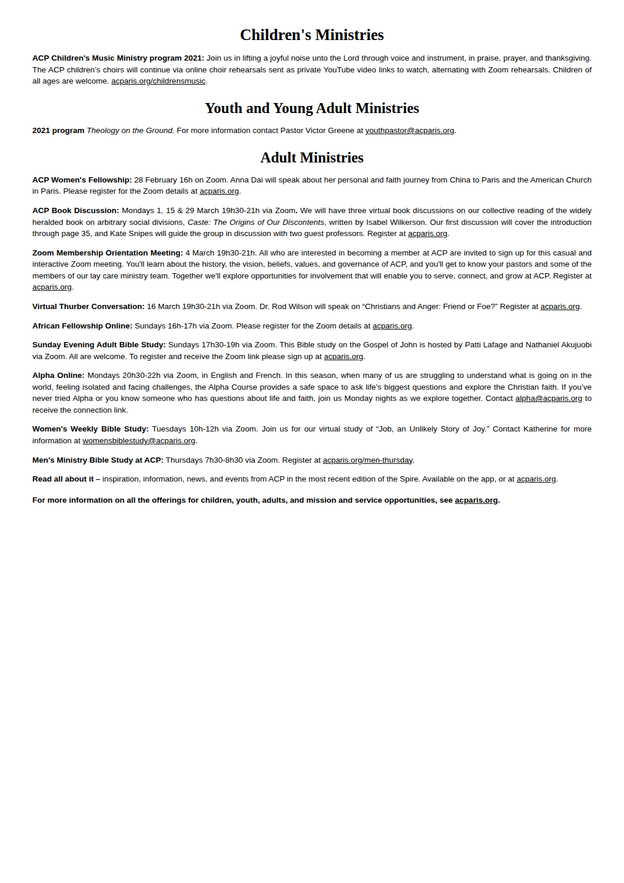Children's Ministries
ACP Children's Music Ministry program 2021: Join us in lifting a joyful noise unto the Lord through voice and instrument, in praise, prayer, and thanksgiving. The ACP children’s choirs will continue via online choir rehearsals sent as private YouTube video links to watch, alternating with Zoom rehearsals. Children of all ages are welcome. acparis.org/childrensmusic.
Youth and Young Adult Ministries
2021 program Theology on the Ground. For more information contact Pastor Victor Greene at youthpastor@acparis.org.
Adult Ministries
ACP Women's Fellowship: 28 February 16h on Zoom. Anna Dai will speak about her personal and faith journey from China to Paris and the American Church in Paris. Please register for the Zoom details at acparis.org.
ACP Book Discussion: Mondays 1, 15 & 29 March 19h30-21h via Zoom. We will have three virtual book discussions on our collective reading of the widely heralded book on arbitrary social divisions, Caste: The Origins of Our Discontents, written by Isabel Wilkerson. Our first discussion will cover the introduction through page 35, and Kate Snipes will guide the group in discussion with two guest professors. Register at acparis.org.
Zoom Membership Orientation Meeting: 4 March 19h30-21h. All who are interested in becoming a member at ACP are invited to sign up for this casual and interactive Zoom meeting. You'll learn about the history, the vision, beliefs, values, and governance of ACP, and you'll get to know your pastors and some of the members of our lay care ministry team. Together we'll explore opportunities for involvement that will enable you to serve, connect, and grow at ACP. Register at acparis.org.
Virtual Thurber Conversation: 16 March 19h30-21h via Zoom. Dr. Rod Wilson will speak on “Christians and Anger: Friend or Foe?” Register at acparis.org.
African Fellowship Online: Sundays 16h-17h via Zoom. Please register for the Zoom details at acparis.org.
Sunday Evening Adult Bible Study: Sundays 17h30-19h via Zoom. This Bible study on the Gospel of John is hosted by Patti Lafage and Nathaniel Akujuobi via Zoom. All are welcome. To register and receive the Zoom link please sign up at acparis.org.
Alpha Online: Mondays 20h30-22h via Zoom, in English and French. In this season, when many of us are struggling to understand what is going on in the world, feeling isolated and facing challenges, the Alpha Course provides a safe space to ask life’s biggest questions and explore the Christian faith. If you’ve never tried Alpha or you know someone who has questions about life and faith, join us Monday nights as we explore together. Contact alpha@acparis.org to receive the connection link.
Women's Weekly Bible Study: Tuesdays 10h-12h via Zoom. Join us for our virtual study of “Job, an Unlikely Story of Joy.” Contact Katherine for more information at womensbiblestudy@acparis.org.
Men's Ministry Bible Study at ACP: Thursdays 7h30-8h30 via Zoom. Register at acparis.org/men-thursday.
Read all about it – inspiration, information, news, and events from ACP in the most recent edition of the Spire. Available on the app, or at acparis.org.
For more information on all the offerings for children, youth, adults, and mission and service opportunities, see acparis.org.